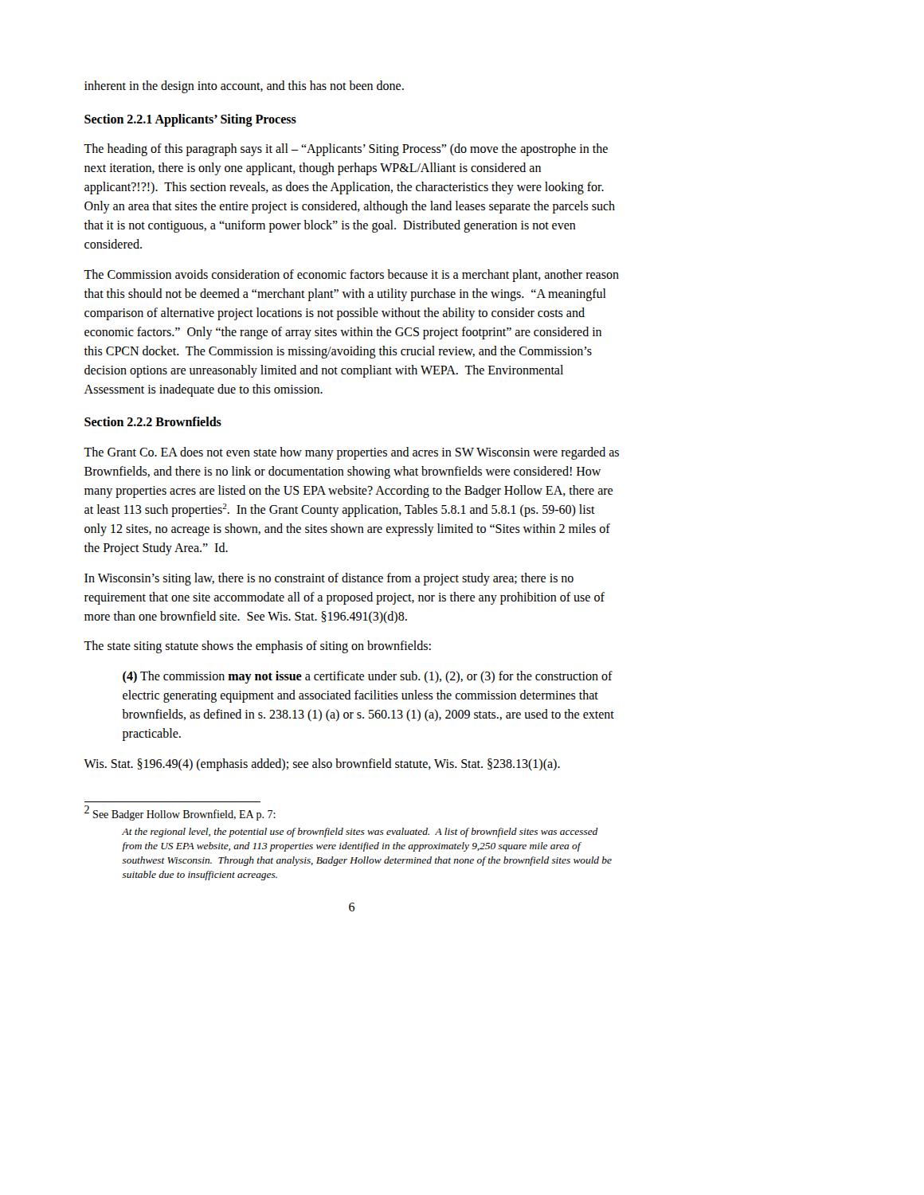inherent in the design into account, and this has not been done.
Section 2.2.1 Applicants’ Siting Process
The heading of this paragraph says it all – “Applicants’ Siting Process” (do move the apostrophe in the next iteration, there is only one applicant, though perhaps WP&L/Alliant is considered an applicant?!?!). This section reveals, as does the Application, the characteristics they were looking for. Only an area that sites the entire project is considered, although the land leases separate the parcels such that it is not contiguous, a “uniform power block” is the goal. Distributed generation is not even considered.
The Commission avoids consideration of economic factors because it is a merchant plant, another reason that this should not be deemed a “merchant plant” with a utility purchase in the wings. “A meaningful comparison of alternative project locations is not possible without the ability to consider costs and economic factors.” Only “the range of array sites within the GCS project footprint” are considered in this CPCN docket. The Commission is missing/avoiding this crucial review, and the Commission’s decision options are unreasonably limited and not compliant with WEPA. The Environmental Assessment is inadequate due to this omission.
Section 2.2.2 Brownfields
The Grant Co. EA does not even state how many properties and acres in SW Wisconsin were regarded as Brownfields, and there is no link or documentation showing what brownfields were considered! How many properties acres are listed on the US EPA website? According to the Badger Hollow EA, there are at least 113 such properties2. In the Grant County application, Tables 5.8.1 and 5.8.1 (ps. 59-60) list only 12 sites, no acreage is shown, and the sites shown are expressly limited to “Sites within 2 miles of the Project Study Area.” Id.
In Wisconsin’s siting law, there is no constraint of distance from a project study area; there is no requirement that one site accommodate all of a proposed project, nor is there any prohibition of use of more than one brownfield site. See Wis. Stat. §196.491(3)(d)8.
The state siting statute shows the emphasis of siting on brownfields:
(4) The commission may not issue a certificate under sub. (1), (2), or (3) for the construction of electric generating equipment and associated facilities unless the commission determines that brownfields, as defined in s. 238.13 (1) (a) or s. 560.13 (1) (a), 2009 stats., are used to the extent practicable.
Wis. Stat. §196.49(4) (emphasis added); see also brownfield statute, Wis. Stat. §238.13(1)(a).
2 See Badger Hollow Brownfield, EA p. 7:
At the regional level, the potential use of brownfield sites was evaluated. A list of brownfield sites was accessed from the US EPA website, and 113 properties were identified in the approximately 9,250 square mile area of southwest Wisconsin. Through that analysis, Badger Hollow determined that none of the brownfield sites would be suitable due to insufficient acreages.
6